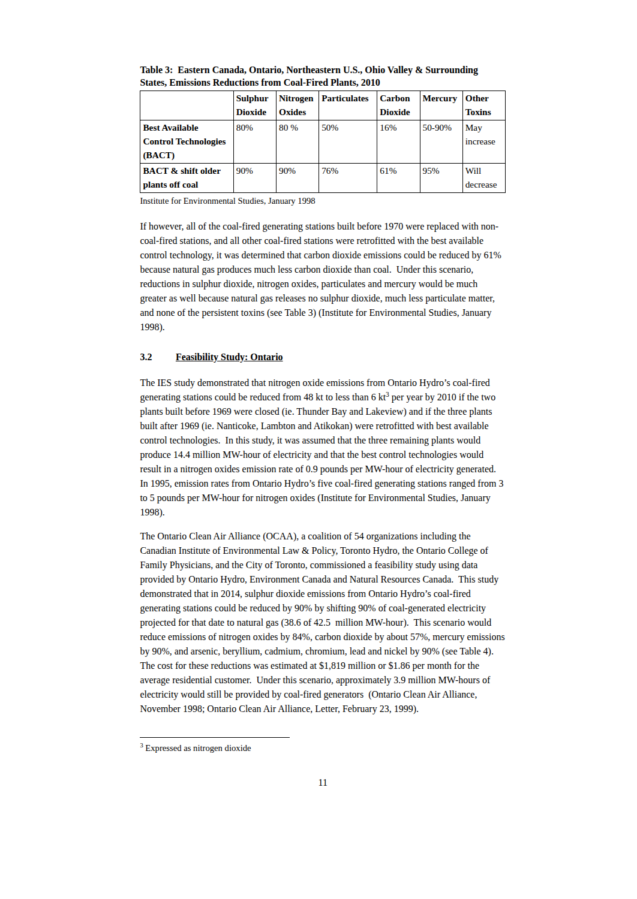Table 3: Eastern Canada, Ontario, Northeastern U.S., Ohio Valley & Surrounding States, Emissions Reductions from Coal-Fired Plants, 2010
| | Sulphur Dioxide | Nitrogen Oxides | Particulates | Carbon Dioxide | Mercury | Other Toxins |
| --- | --- | --- | --- | --- | --- | --- |
| Best Available Control Technologies (BACT) | 80% | 80 % | 50% | 16% | 50-90% | May increase |
| BACT & shift older plants off coal | 90% | 90% | 76% | 61% | 95% | Will decrease |
Institute for Environmental Studies, January 1998
If however, all of the coal-fired generating stations built before 1970 were replaced with non-coal-fired stations, and all other coal-fired stations were retrofitted with the best available control technology, it was determined that carbon dioxide emissions could be reduced by 61% because natural gas produces much less carbon dioxide than coal. Under this scenario, reductions in sulphur dioxide, nitrogen oxides, particulates and mercury would be much greater as well because natural gas releases no sulphur dioxide, much less particulate matter, and none of the persistent toxins (see Table 3) (Institute for Environmental Studies, January 1998).
3.2 Feasibility Study: Ontario
The IES study demonstrated that nitrogen oxide emissions from Ontario Hydro’s coal-fired generating stations could be reduced from 48 kt to less than 6 kt3 per year by 2010 if the two plants built before 1969 were closed (ie. Thunder Bay and Lakeview) and if the three plants built after 1969 (ie. Nanticoke, Lambton and Atikokan) were retrofitted with best available control technologies. In this study, it was assumed that the three remaining plants would produce 14.4 million MW-hour of electricity and that the best control technologies would result in a nitrogen oxides emission rate of 0.9 pounds per MW-hour of electricity generated. In 1995, emission rates from Ontario Hydro’s five coal-fired generating stations ranged from 3 to 5 pounds per MW-hour for nitrogen oxides (Institute for Environmental Studies, January 1998).
The Ontario Clean Air Alliance (OCAA), a coalition of 54 organizations including the Canadian Institute of Environmental Law & Policy, Toronto Hydro, the Ontario College of Family Physicians, and the City of Toronto, commissioned a feasibility study using data provided by Ontario Hydro, Environment Canada and Natural Resources Canada. This study demonstrated that in 2014, sulphur dioxide emissions from Ontario Hydro’s coal-fired generating stations could be reduced by 90% by shifting 90% of coal-generated electricity projected for that date to natural gas (38.6 of 42.5 million MW-hour). This scenario would reduce emissions of nitrogen oxides by 84%, carbon dioxide by about 57%, mercury emissions by 90%, and arsenic, beryllium, cadmium, chromium, lead and nickel by 90% (see Table 4). The cost for these reductions was estimated at $1,819 million or $1.86 per month for the average residential customer. Under this scenario, approximately 3.9 million MW-hours of electricity would still be provided by coal-fired generators (Ontario Clean Air Alliance, November 1998; Ontario Clean Air Alliance, Letter, February 23, 1999).
3 Expressed as nitrogen dioxide
11